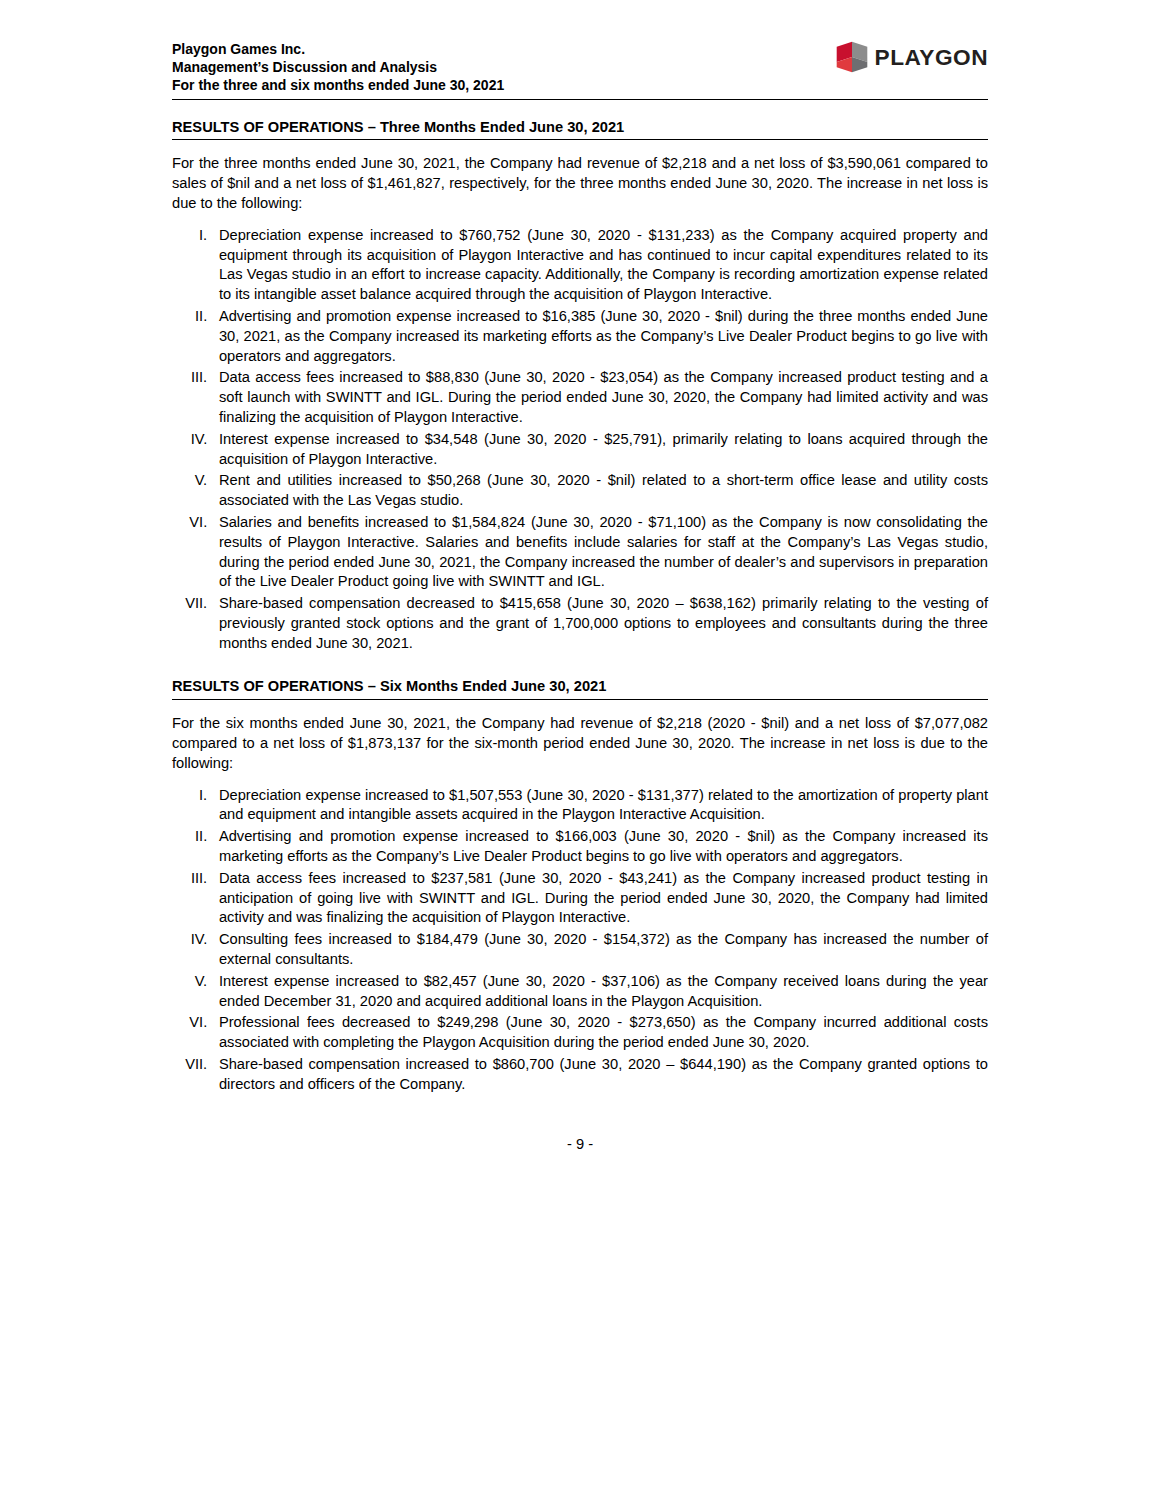Playgon Games Inc.
Management’s Discussion and Analysis
For the three and six months ended June 30, 2021
PLAYGON
RESULTS OF OPERATIONS – Three Months Ended June 30, 2021
For the three months ended June 30, 2021, the Company had revenue of $2,218 and a net loss of $3,590,061 compared to sales of $nil and a net loss of $1,461,827, respectively, for the three months ended June 30, 2020. The increase in net loss is due to the following:
I. Depreciation expense increased to $760,752 (June 30, 2020 - $131,233) as the Company acquired property and equipment through its acquisition of Playgon Interactive and has continued to incur capital expenditures related to its Las Vegas studio in an effort to increase capacity. Additionally, the Company is recording amortization expense related to its intangible asset balance acquired through the acquisition of Playgon Interactive.
II. Advertising and promotion expense increased to $16,385 (June 30, 2020 - $nil) during the three months ended June 30, 2021, as the Company increased its marketing efforts as the Company’s Live Dealer Product begins to go live with operators and aggregators.
III. Data access fees increased to $88,830 (June 30, 2020 - $23,054) as the Company increased product testing and a soft launch with SWINTT and IGL. During the period ended June 30, 2020, the Company had limited activity and was finalizing the acquisition of Playgon Interactive.
IV. Interest expense increased to $34,548 (June 30, 2020 - $25,791), primarily relating to loans acquired through the acquisition of Playgon Interactive.
V. Rent and utilities increased to $50,268 (June 30, 2020 - $nil) related to a short-term office lease and utility costs associated with the Las Vegas studio.
VI. Salaries and benefits increased to $1,584,824 (June 30, 2020 - $71,100) as the Company is now consolidating the results of Playgon Interactive. Salaries and benefits include salaries for staff at the Company’s Las Vegas studio, during the period ended June 30, 2021, the Company increased the number of dealer’s and supervisors in preparation of the Live Dealer Product going live with SWINTT and IGL.
VII. Share-based compensation decreased to $415,658 (June 30, 2020 – $638,162) primarily relating to the vesting of previously granted stock options and the grant of 1,700,000 options to employees and consultants during the three months ended June 30, 2021.
RESULTS OF OPERATIONS – Six Months Ended June 30, 2021
For the six months ended June 30, 2021, the Company had revenue of $2,218 (2020 - $nil) and a net loss of $7,077,082 compared to a net loss of $1,873,137 for the six-month period ended June 30, 2020. The increase in net loss is due to the following:
I. Depreciation expense increased to $1,507,553 (June 30, 2020 - $131,377) related to the amortization of property plant and equipment and intangible assets acquired in the Playgon Interactive Acquisition.
II. Advertising and promotion expense increased to $166,003 (June 30, 2020 - $nil) as the Company increased its marketing efforts as the Company’s Live Dealer Product begins to go live with operators and aggregators.
III. Data access fees increased to $237,581 (June 30, 2020 - $43,241) as the Company increased product testing in anticipation of going live with SWINTT and IGL. During the period ended June 30, 2020, the Company had limited activity and was finalizing the acquisition of Playgon Interactive.
IV. Consulting fees increased to $184,479 (June 30, 2020 - $154,372) as the Company has increased the number of external consultants.
V. Interest expense increased to $82,457 (June 30, 2020 - $37,106) as the Company received loans during the year ended December 31, 2020 and acquired additional loans in the Playgon Acquisition.
VI. Professional fees decreased to $249,298 (June 30, 2020 - $273,650) as the Company incurred additional costs associated with completing the Playgon Acquisition during the period ended June 30, 2020.
VII. Share-based compensation increased to $860,700 (June 30, 2020 – $644,190) as the Company granted options to directors and officers of the Company.
- 9 -